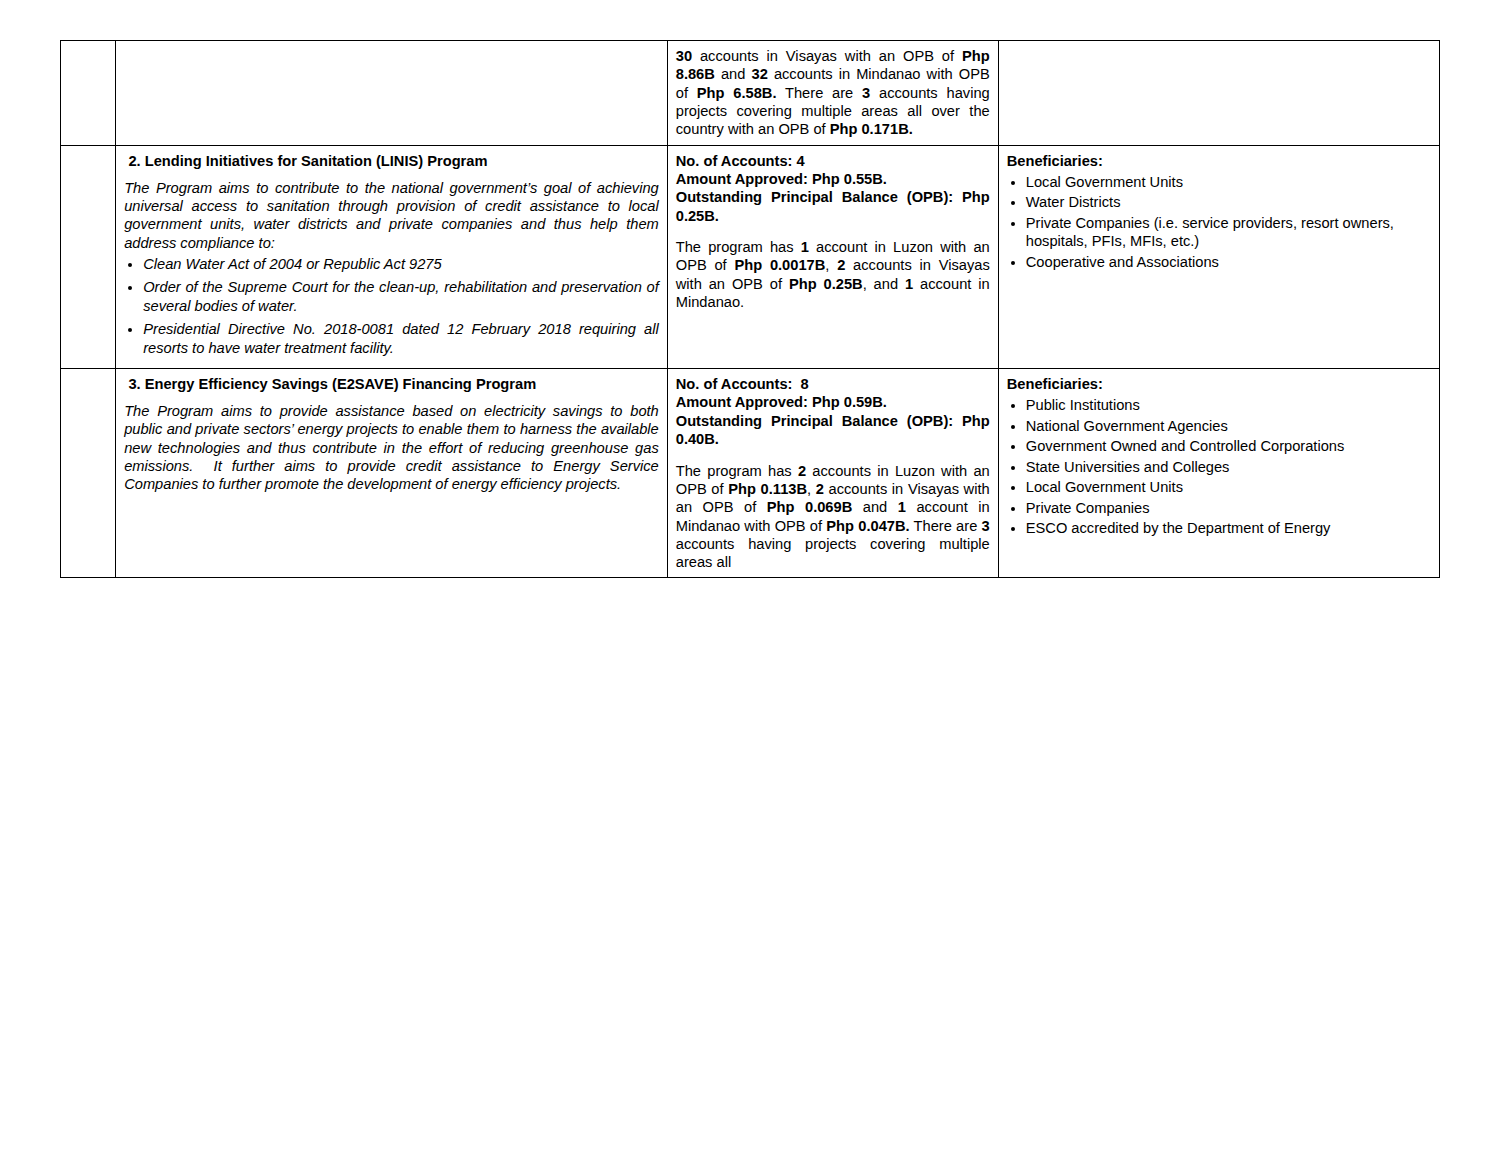| | | 30 accounts in Visayas with an OPB of Php 8.86B and 32 accounts in Mindanao with OPB of Php 6.58B. There are 3 accounts having projects covering multiple areas all over the country with an OPB of Php 0.171B. | |
| | Lending Initiatives for Sanitation (LINIS) Program The Program aims to contribute to the national government’s goal of achieving universal access to sanitation through provision of credit assistance to local government units, water districts and private companies and thus help them address compliance to: Clean Water Act of 2004 or Republic Act 9275 Order of the Supreme Court for the clean-up, rehabilitation and preservation of several bodies of water. Presidential Directive No. 2018-0081 dated 12 February 2018 requiring all resorts to have water treatment facility. | No. of Accounts: 4 Amount Approved: Php 0.55B. Outstanding Principal Balance (OPB): Php 0.25B. The program has 1 account in Luzon with an OPB of Php 0.0017B , 2 accounts in Visayas with an OPB of Php 0.25B , and 1 account in Mindanao. | Beneficiaries: Local Government Units Water Districts Private Companies (i.e. service providers, resort owners, hospitals, PFIs, MFIs, etc.) Cooperative and Associations |
| | Energy Efficiency Savings (E2SAVE) Financing Program The Program aims to provide assistance based on electricity savings to both public and private sectors’ energy projects to enable them to harness the available new technologies and thus contribute in the effort of reducing greenhouse gas emissions. It further aims to provide credit assistance to Energy Service Companies to further promote the development of energy efficiency projects. | No. of Accounts: 8 Amount Approved: Php 0.59B. Outstanding Principal Balance (OPB): Php 0.40B. The program has 2 accounts in Luzon with an OPB of Php 0.113B , 2 accounts in Visayas with an OPB of Php 0.069B and 1 account in Mindanao with OPB of Php 0.047B. There are 3 accounts having projects covering multiple areas all | Beneficiaries: Public Institutions National Government Agencies Government Owned and Controlled Corporations State Universities and Colleges Local Government Units Private Companies ESCO accredited by the Department of Energy |